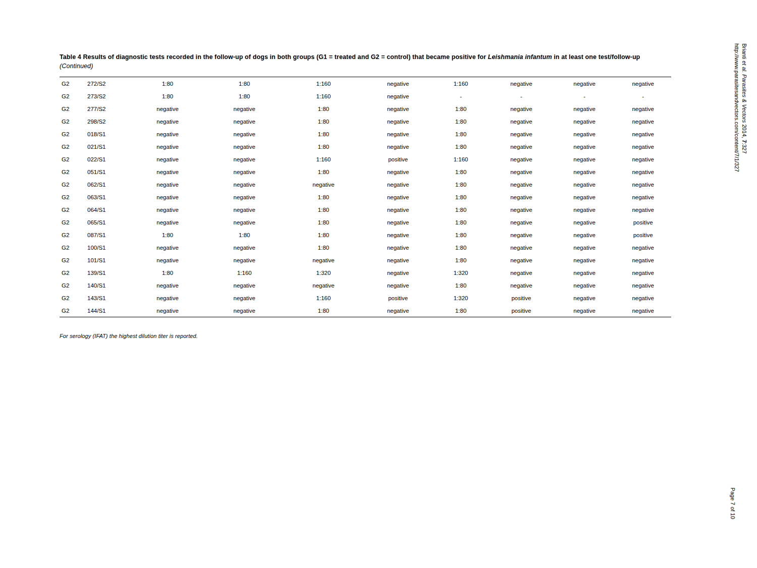Table 4 Results of diagnostic tests recorded in the follow-up of dogs in both groups (G1 = treated and G2 = control) that became positive for Leishmania infantum in at least one test/follow-up (Continued)
| G2 | 272/S2 | 1:80 | 1:80 | 1:160 | negative | 1:160 | negative | negative | negative |
| G2 | 273/S2 | 1:80 | 1:80 | 1:160 | negative | - | - | - | - |
| G2 | 277/S2 | negative | negative | 1:80 | negative | 1:80 | negative | negative | negative |
| G2 | 298/S2 | negative | negative | 1:80 | negative | 1:80 | negative | negative | negative |
| G2 | 018/S1 | negative | negative | 1:80 | negative | 1:80 | negative | negative | negative |
| G2 | 021/S1 | negative | negative | 1:80 | negative | 1:80 | negative | negative | negative |
| G2 | 022/S1 | negative | negative | 1:160 | positive | 1:160 | negative | negative | negative |
| G2 | 051/S1 | negative | negative | 1:80 | negative | 1:80 | negative | negative | negative |
| G2 | 062/S1 | negative | negative | negative | negative | 1:80 | negative | negative | negative |
| G2 | 063/S1 | negative | negative | 1:80 | negative | 1:80 | negative | negative | negative |
| G2 | 064/S1 | negative | negative | 1:80 | negative | 1:80 | negative | negative | negative |
| G2 | 065/S1 | negative | negative | 1:80 | negative | 1:80 | negative | negative | positive |
| G2 | 087/S1 | 1:80 | 1:80 | 1:80 | negative | 1:80 | negative | negative | positive |
| G2 | 100/S1 | negative | negative | 1:80 | negative | 1:80 | negative | negative | negative |
| G2 | 101/S1 | negative | negative | negative | negative | 1:80 | negative | negative | negative |
| G2 | 139/S1 | 1:80 | 1:160 | 1:320 | negative | 1:320 | negative | negative | negative |
| G2 | 140/S1 | negative | negative | negative | negative | 1:80 | negative | negative | negative |
| G2 | 143/S1 | negative | negative | 1:160 | positive | 1:320 | positive | negative | negative |
| G2 | 144/S1 | negative | negative | 1:80 | negative | 1:80 | positive | negative | negative |
For serology (IFAT) the highest dilution titer is reported.
Brianti et al. Parasites & Vectors 2014, 7:327
http://www.parasitesandvectors.com/content/7/1/327
Page 7 of 10